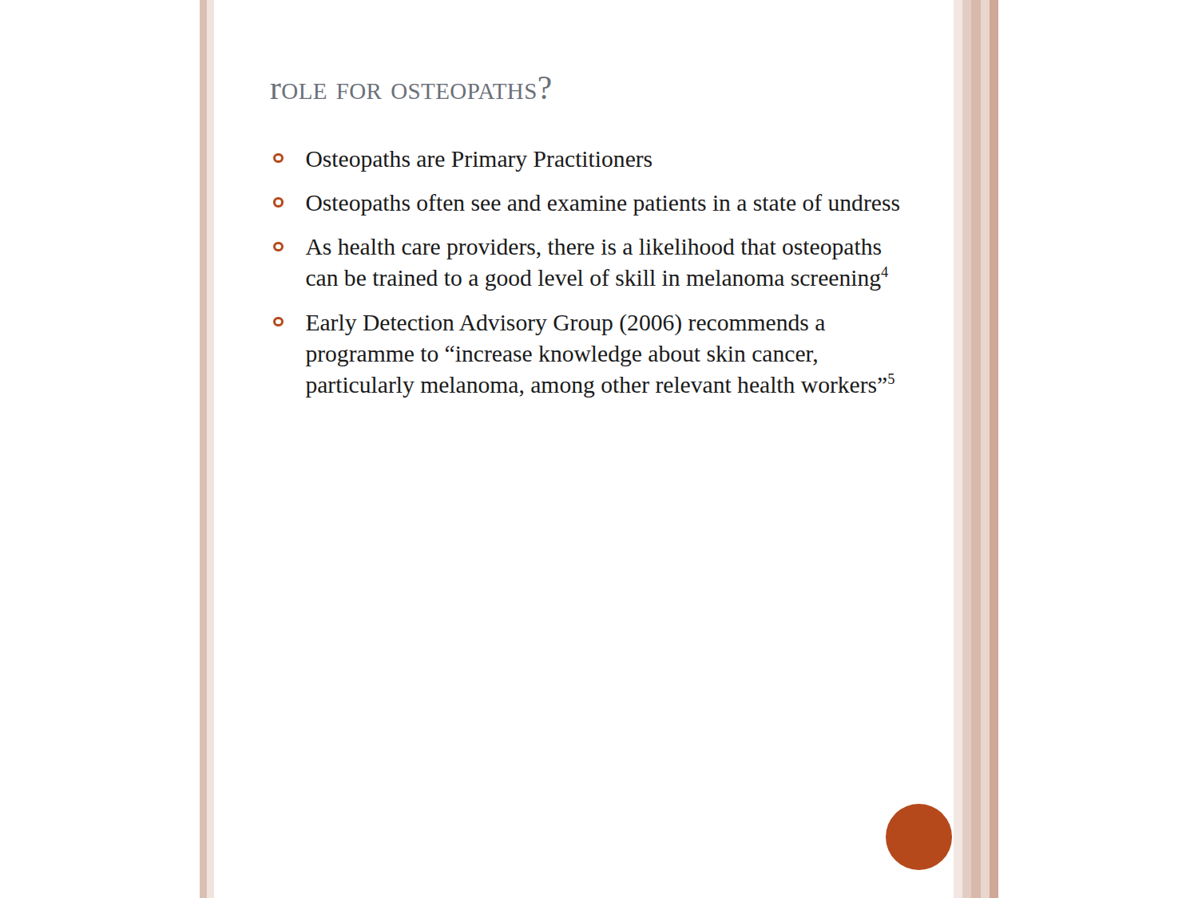Role for Osteopaths?
Osteopaths are Primary Practitioners
Osteopaths often see and examine patients in a state of undress
As health care providers, there is a likelihood that osteopaths can be trained to a good level of skill in melanoma screening4
Early Detection Advisory Group (2006) recommends a programme to “increase knowledge about skin cancer, particularly melanoma, among other relevant health workers”5